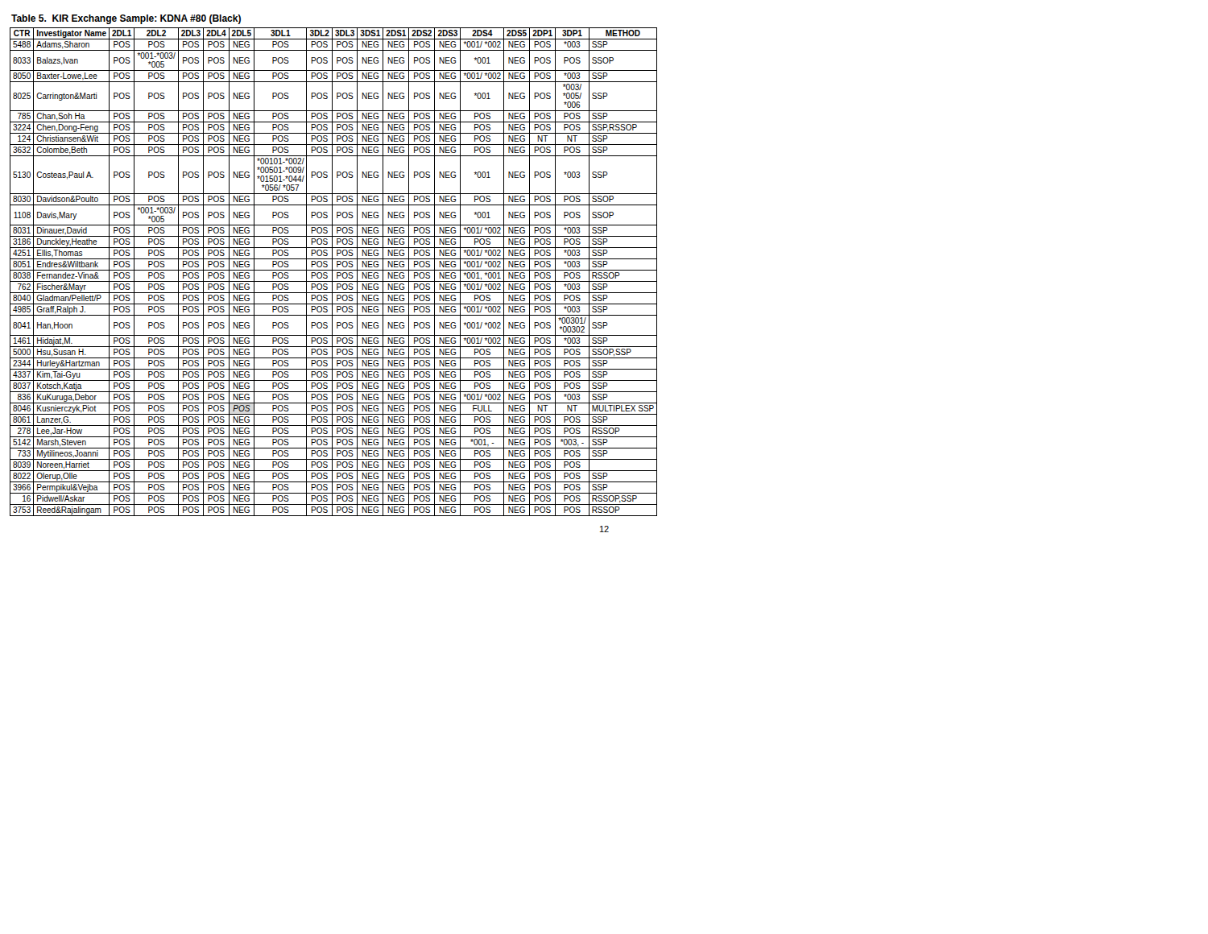Table 5. KIR Exchange Sample: KDNA #80 (Black)
| CTR | Investigator Name | 2DL1 | 2DL2 | 2DL3 | 2DL4 | 2DL5 | 3DL1 | 3DL2 | 3DL3 | 3DS1 | 2DS1 | 2DS2 | 2DS3 | 2DS4 | 2DS5 | 2DP1 | 3DP1 | METHOD |
| --- | --- | --- | --- | --- | --- | --- | --- | --- | --- | --- | --- | --- | --- | --- | --- | --- | --- | --- |
| 5488 | Adams,Sharon | POS | POS | POS | POS | NEG | POS | POS | POS | NEG | NEG | POS | NEG | *001/ *002 | NEG | POS | *003 | SSP |
| 8033 | Balazs,Ivan | POS | *001-*003/ *005 | POS | POS | NEG | POS | POS | POS | NEG | NEG | POS | NEG | *001 | NEG | POS | POS | SSOP |
| 8050 | Baxter-Lowe,Lee | POS | POS | POS | POS | NEG | POS | POS | POS | NEG | NEG | POS | NEG | *001/ *002 | NEG | POS | *003 | SSP |
| 8025 | Carrington&Marti | POS | POS | POS | POS | NEG | POS | POS | POS | NEG | NEG | POS | NEG | *001 | NEG | POS | *003/ *005/ *006 | SSP |
| 785 | Chan,Soh Ha | POS | POS | POS | POS | NEG | POS | POS | POS | NEG | NEG | POS | NEG | POS | NEG | POS | POS | SSP |
| 3224 | Chen,Dong-Feng | POS | POS | POS | POS | NEG | POS | POS | POS | NEG | NEG | POS | NEG | POS | NEG | POS | POS | SSP,RSSOP |
| 124 | Christiansen&Wit | POS | POS | POS | POS | NEG | POS | POS | POS | NEG | NEG | POS | NEG | POS | NEG | NT | NT | SSP |
| 3632 | Colombe,Beth | POS | POS | POS | POS | NEG | POS | POS | POS | NEG | NEG | POS | NEG | POS | NEG | POS | POS | SSP |
| 5130 | Costeas,Paul A. | POS | POS | POS | POS | NEG | *00101-*002/ *00501-*009/ *01501-*044/ *056/ *057 | POS | POS | NEG | NEG | POS | NEG | *001 | NEG | POS | *003 | SSP |
| 8030 | Davidson&Poulto | POS | POS | POS | POS | NEG | POS | POS | POS | NEG | NEG | POS | NEG | POS | NEG | POS | POS | SSOP |
| 1108 | Davis,Mary | POS | *001-*003/ *005 | POS | POS | NEG | POS | POS | POS | NEG | NEG | POS | NEG | *001 | NEG | POS | POS | SSOP |
| 8031 | Dinauer,David | POS | POS | POS | POS | NEG | POS | POS | POS | NEG | NEG | POS | NEG | *001/ *002 | NEG | POS | *003 | SSP |
| 3186 | Dunckley,Heathe | POS | POS | POS | POS | NEG | POS | POS | POS | NEG | NEG | POS | NEG | POS | NEG | POS | POS | SSP |
| 4251 | Ellis,Thomas | POS | POS | POS | POS | NEG | POS | POS | POS | NEG | NEG | POS | NEG | *001/ *002 | NEG | POS | *003 | SSP |
| 8051 | Endres&Wiltbank | POS | POS | POS | POS | NEG | POS | POS | POS | NEG | NEG | POS | NEG | *001/ *002 | NEG | POS | *003 | SSP |
| 8038 | Fernandez-Vina& | POS | POS | POS | POS | NEG | POS | POS | POS | NEG | NEG | POS | NEG | *001, *001 | NEG | POS | POS | RSSOP |
| 762 | Fischer&Mayr | POS | POS | POS | POS | NEG | POS | POS | POS | NEG | NEG | POS | NEG | *001/ *002 | NEG | POS | *003 | SSP |
| 8040 | Gladman/Pellett/P | POS | POS | POS | POS | NEG | POS | POS | POS | NEG | NEG | POS | NEG | POS | NEG | POS | POS | SSP |
| 4985 | Graff,Ralph J. | POS | POS | POS | POS | NEG | POS | POS | POS | NEG | NEG | POS | NEG | *001/ *002 | NEG | POS | *003 | SSP |
| 8041 | Han,Hoon | POS | POS | POS | POS | NEG | POS | POS | POS | NEG | NEG | POS | NEG | *001/ *002 | NEG | POS | *00301/ *00302 | SSP |
| 1461 | Hidajat,M. | POS | POS | POS | POS | NEG | POS | POS | POS | NEG | NEG | POS | NEG | *001/ *002 | NEG | POS | *003 | SSP |
| 5000 | Hsu,Susan H. | POS | POS | POS | POS | NEG | POS | POS | POS | NEG | NEG | POS | NEG | POS | NEG | POS | POS | SSOP,SSP |
| 2344 | Hurley&Hartzman | POS | POS | POS | POS | NEG | POS | POS | POS | NEG | NEG | POS | NEG | POS | NEG | POS | POS | SSP |
| 4337 | Kim,Tai-Gyu | POS | POS | POS | POS | NEG | POS | POS | POS | NEG | NEG | POS | NEG | POS | NEG | POS | POS | SSP |
| 8037 | Kotsch,Katja | POS | POS | POS | POS | NEG | POS | POS | POS | NEG | NEG | POS | NEG | POS | NEG | POS | POS | SSP |
| 836 | KuKuruga,Debor | POS | POS | POS | POS | NEG | POS | POS | POS | NEG | NEG | POS | NEG | *001/ *002 | NEG | POS | *003 | SSP |
| 8046 | Kusnierczyk,Piot | POS | POS | POS | POS | POS | POS | POS | POS | NEG | NEG | POS | NEG | FULL | NEG | NT | NT | MULTIPLEX SSP |
| 8061 | Lanzer,G. | POS | POS | POS | POS | NEG | POS | POS | POS | NEG | NEG | POS | NEG | POS | NEG | POS | POS | SSP |
| 278 | Lee,Jar-How | POS | POS | POS | POS | NEG | POS | POS | POS | NEG | NEG | POS | NEG | POS | NEG | POS | POS | RSSOP |
| 5142 | Marsh,Steven | POS | POS | POS | POS | NEG | POS | POS | POS | NEG | NEG | POS | NEG | *001, - | NEG | POS | *003, - | SSP |
| 733 | Mytilineos,Joanni | POS | POS | POS | POS | NEG | POS | POS | POS | NEG | NEG | POS | NEG | POS | NEG | POS | POS | SSP |
| 8039 | Noreen,Harriet | POS | POS | POS | POS | NEG | POS | POS | POS | NEG | NEG | POS | NEG | POS | NEG | POS | POS | |
| 8022 | Olerup,Olle | POS | POS | POS | POS | NEG | POS | POS | POS | NEG | NEG | POS | NEG | POS | NEG | POS | POS | SSP |
| 3966 | Permpikul&Vejba | POS | POS | POS | POS | NEG | POS | POS | POS | NEG | NEG | POS | NEG | POS | NEG | POS | POS | SSP |
| 16 | Pidwell/Askar | POS | POS | POS | POS | NEG | POS | POS | POS | NEG | NEG | POS | NEG | POS | NEG | POS | POS | RSSOP,SSP |
| 3753 | Reed&Rajalingam | POS | POS | POS | POS | NEG | POS | POS | POS | NEG | NEG | POS | NEG | POS | NEG | POS | POS | RSSOP |
12